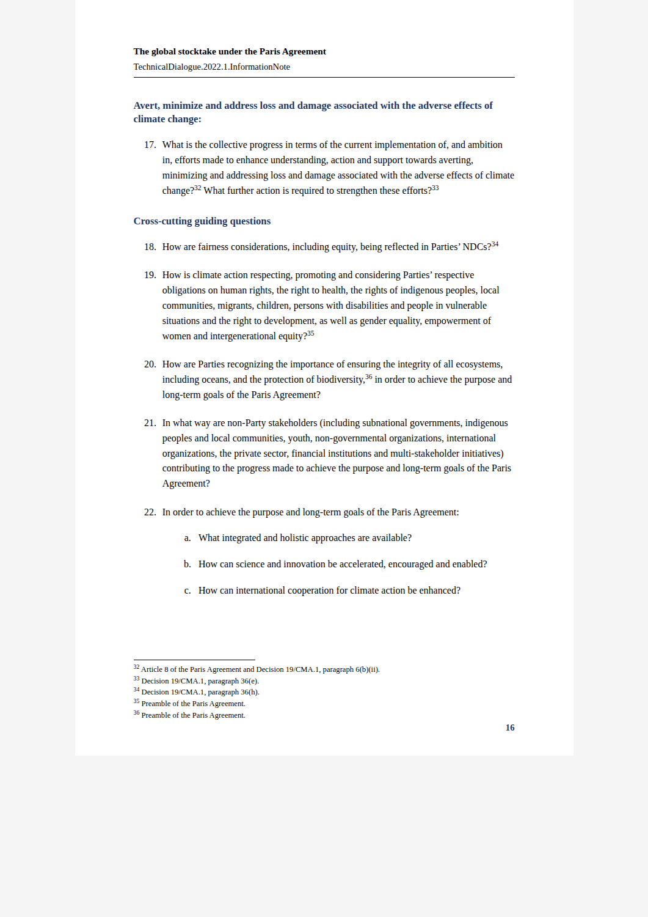The global stocktake under the Paris Agreement
TechnicalDialogue.2022.1.InformationNote
Avert, minimize and address loss and damage associated with the adverse effects of climate change:
What is the collective progress in terms of the current implementation of, and ambition in, efforts made to enhance understanding, action and support towards averting, minimizing and addressing loss and damage associated with the adverse effects of climate change?32 What further action is required to strengthen these efforts?33
Cross-cutting guiding questions
How are fairness considerations, including equity, being reflected in Parties’ NDCs?34
How is climate action respecting, promoting and considering Parties’ respective obligations on human rights, the right to health, the rights of indigenous peoples, local communities, migrants, children, persons with disabilities and people in vulnerable situations and the right to development, as well as gender equality, empowerment of women and intergenerational equity?35
How are Parties recognizing the importance of ensuring the integrity of all ecosystems, including oceans, and the protection of biodiversity,36 in order to achieve the purpose and long-term goals of the Paris Agreement?
In what way are non-Party stakeholders (including subnational governments, indigenous peoples and local communities, youth, non-governmental organizations, international organizations, the private sector, financial institutions and multi-stakeholder initiatives) contributing to the progress made to achieve the purpose and long-term goals of the Paris Agreement?
In order to achieve the purpose and long-term goals of the Paris Agreement:
What integrated and holistic approaches are available?
How can science and innovation be accelerated, encouraged and enabled?
How can international cooperation for climate action be enhanced?
32 Article 8 of the Paris Agreement and Decision 19/CMA.1, paragraph 6(b)(ii).
33 Decision 19/CMA.1, paragraph 36(e).
34 Decision 19/CMA.1, paragraph 36(h).
35 Preamble of the Paris Agreement.
36 Preamble of the Paris Agreement.
16